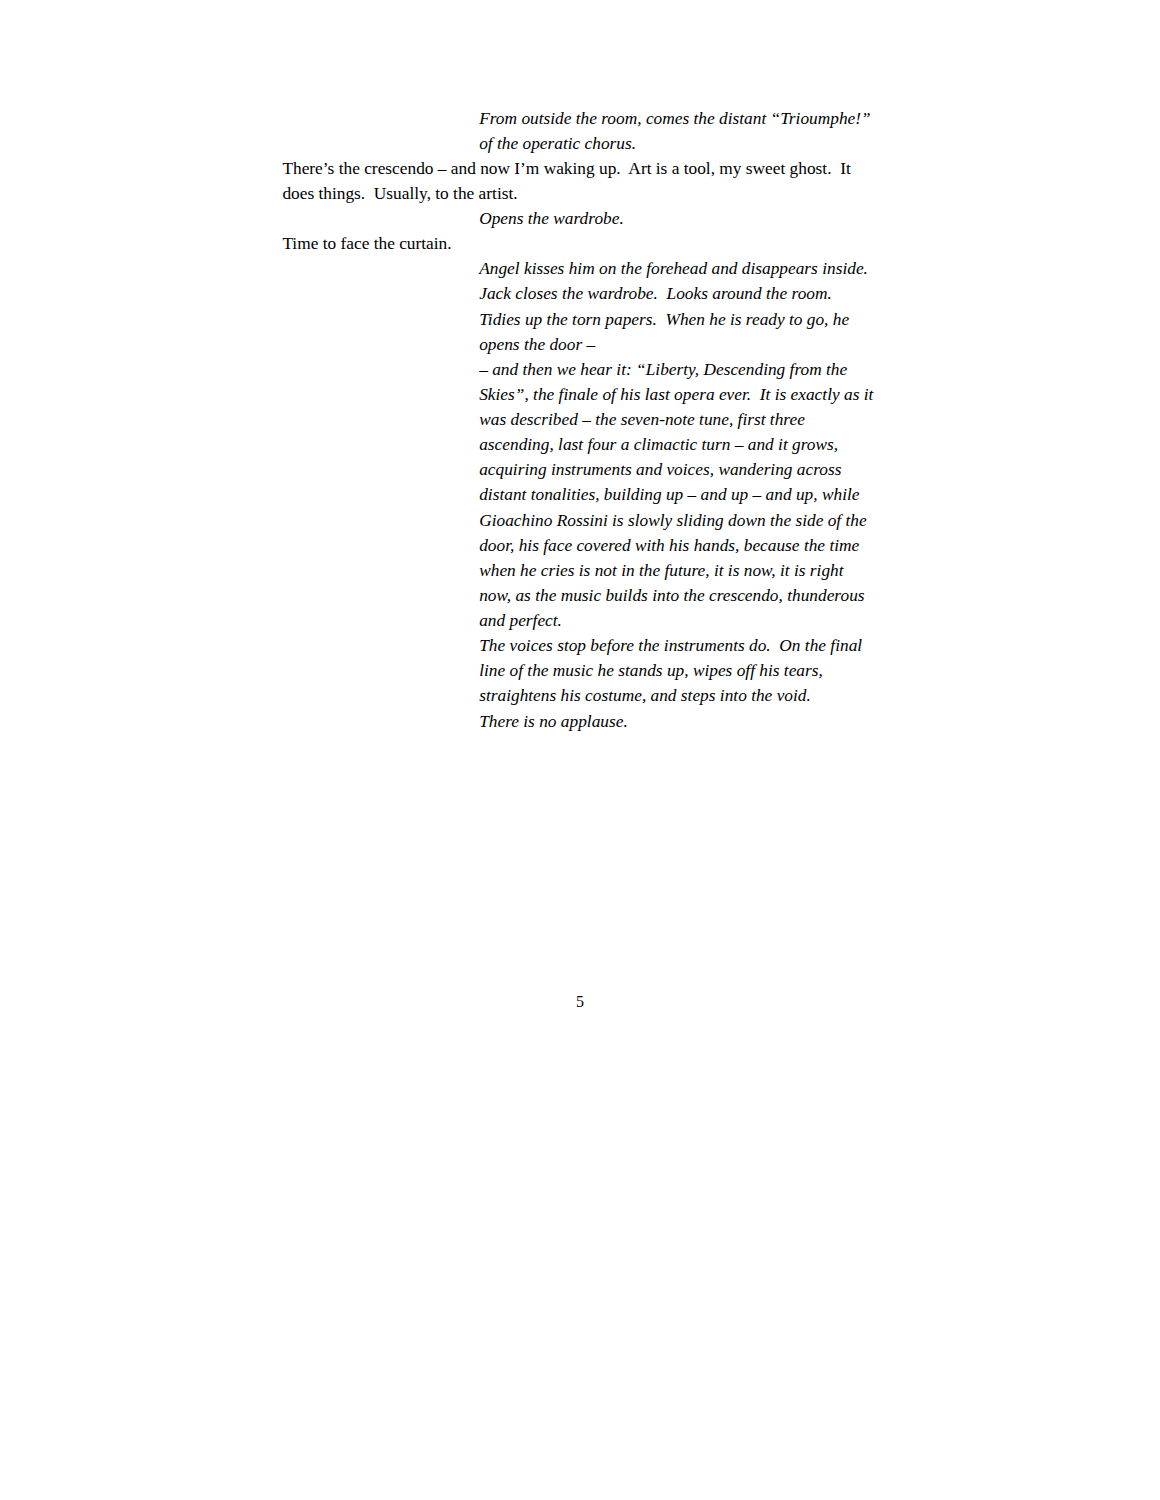From outside the room, comes the distant “Trioumphe!” of the operatic chorus.
There’s the crescendo – and now I’m waking up. Art is a tool, my sweet ghost. It does things. Usually, to the artist.
Opens the wardrobe.
Time to face the curtain.
Angel kisses him on the forehead and disappears inside. Jack closes the wardrobe. Looks around the room. Tidies up the torn papers. When he is ready to go, he opens the door –
– and then we hear it: “Liberty, Descending from the Skies”, the finale of his last opera ever. It is exactly as it was described – the seven-note tune, first three ascending, last four a climactic turn – and it grows, acquiring instruments and voices, wandering across distant tonalities, building up – and up – and up, while Gioachino Rossini is slowly sliding down the side of the door, his face covered with his hands, because the time when he cries is not in the future, it is now, it is right now, as the music builds into the crescendo, thunderous and perfect.
The voices stop before the instruments do. On the final line of the music he stands up, wipes off his tears, straightens his costume, and steps into the void.
There is no applause.
5